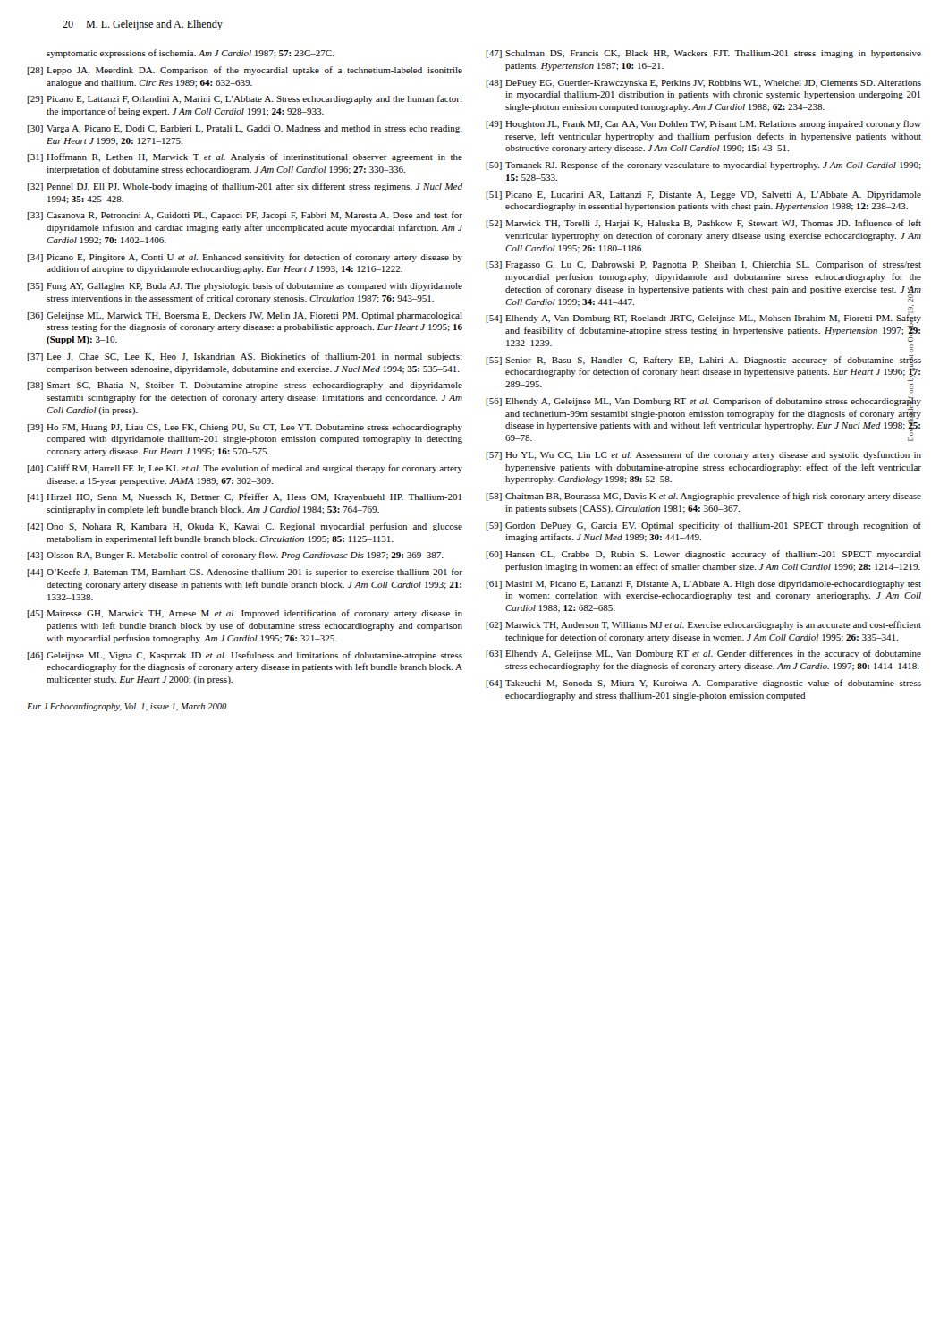Downloaded from by guest on October 19, 2015
20 M. L. Geleijnse and A. Elhendy
symptomatic expressions of ischemia. Am J Cardiol 1987; 57: 23C–27C.
[28] Leppo JA, Meerdink DA. Comparison of the myocardial uptake of a technetium-labeled isonitrile analogue and thallium. Circ Res 1989; 64: 632–639.
[29] Picano E, Lattanzi F, Orlandini A, Marini C, L’Abbate A. Stress echocardiography and the human factor: the importance of being expert. J Am Coll Cardiol 1991; 24: 928–933.
[30] Varga A, Picano E, Dodi C, Barbieri L, Pratali L, Gaddi O. Madness and method in stress echo reading. Eur Heart J 1999; 20: 1271–1275.
[31] Hoffmann R, Lethen H, Marwick T et al. Analysis of interinstitutional observer agreement in the interpretation of dobutamine stress echocardiogram. J Am Coll Cardiol 1996; 27: 330–336.
[32] Pennel DJ, Ell PJ. Whole-body imaging of thallium-201 after six different stress regimens. J Nucl Med 1994; 35: 425–428.
[33] Casanova R, Petroncini A, Guidotti PL, Capacci PF, Jacopi F, Fabbri M, Maresta A. Dose and test for dipyridamole infusion and cardiac imaging early after uncomplicated acute myocardial infarction. Am J Cardiol 1992; 70: 1402–1406.
[34] Picano E, Pingitore A, Conti U et al. Enhanced sensitivity for detection of coronary artery disease by addition of atropine to dipyridamole echocardiography. Eur Heart J 1993; 14: 1216–1222.
[35] Fung AY, Gallagher KP, Buda AJ. The physiologic basis of dobutamine as compared with dipyridamole stress interventions in the assessment of critical coronary stenosis. Circulation 1987; 76: 943–951.
[36] Geleijnse ML, Marwick TH, Boersma E, Deckers JW, Melin JA, Fioretti PM. Optimal pharmacological stress testing for the diagnosis of coronary artery disease: a probabilistic approach. Eur Heart J 1995; 16 (Suppl M): 3–10.
[37] Lee J, Chae SC, Lee K, Heo J, Iskandrian AS. Biokinetics of thallium-201 in normal subjects: comparison between adenosine, dipyridamole, dobutamine and exercise. J Nucl Med 1994; 35: 535–541.
[38] Smart SC, Bhatia N, Stoiber T. Dobutamine-atropine stress echocardiography and dipyridamole sestamibi scintigraphy for the detection of coronary artery disease: limitations and concordance. J Am Coll Cardiol (in press).
[39] Ho FM, Huang PJ, Liau CS, Lee FK, Chieng PU, Su CT, Lee YT. Dobutamine stress echocardiography compared with dipyridamole thallium-201 single-photon emission computed tomography in detecting coronary artery disease. Eur Heart J 1995; 16: 570–575.
[40] Califf RM, Harrell FE Jr, Lee KL et al. The evolution of medical and surgical therapy for coronary artery disease: a 15-year perspective. JAMA 1989; 67: 302–309.
[41] Hirzel HO, Senn M, Nuessch K, Bettner C, Pfeiffer A, Hess OM, Krayenbuehl HP. Thallium-201 scintigraphy in complete left bundle branch block. Am J Cardiol 1984; 53: 764–769.
[42] Ono S, Nohara R, Kambara H, Okuda K, Kawai C. Regional myocardial perfusion and glucose metabolism in experimental left bundle branch block. Circulation 1995; 85: 1125–1131.
[43] Olsson RA, Bunger R. Metabolic control of coronary flow. Prog Cardiovasc Dis 1987; 29: 369–387.
[44] O’Keefe J, Bateman TM, Barnhart CS. Adenosine thallium-201 is superior to exercise thallium-201 for detecting coronary artery disease in patients with left bundle branch block. J Am Coll Cardiol 1993; 21: 1332–1338.
[45] Mairesse GH, Marwick TH, Arnese M et al. Improved identification of coronary artery disease in patients with left bundle branch block by use of dobutamine stress echocardiography and comparison with myocardial perfusion tomography. Am J Cardiol 1995; 76: 321–325.
[46] Geleijnse ML, Vigna C, Kasprzak JD et al. Usefulness and limitations of dobutamine-atropine stress echocardiography for the diagnosis of coronary artery disease in patients with left bundle branch block. A multicenter study. Eur Heart J 2000; (in press).
Eur J Echocardiography, Vol. 1, issue 1, March 2000
[47] Schulman DS, Francis CK, Black HR, Wackers FJT. Thallium-201 stress imaging in hypertensive patients. Hypertension 1987; 10: 16–21.
[48] DePuey EG, Guertler-Krawczynska E, Perkins JV, Robbins WL, Whelchel JD, Clements SD. Alterations in myocardial thallium-201 distribution in patients with chronic systemic hypertension undergoing 201 single-photon emission computed tomography. Am J Cardiol 1988; 62: 234–238.
[49] Houghton JL, Frank MJ, Car AA, Von Dohlen TW, Prisant LM. Relations among impaired coronary flow reserve, left ventricular hypertrophy and thallium perfusion defects in hypertensive patients without obstructive coronary artery disease. J Am Coll Cardiol 1990; 15: 43–51.
[50] Tomanek RJ. Response of the coronary vasculature to myocardial hypertrophy. J Am Coll Cardiol 1990; 15: 528–533.
[51] Picano E, Lucarini AR, Lattanzi F, Distante A, Legge VD, Salvetti A, L’Abbate A. Dipyridamole echocardiography in essential hypertension patients with chest pain. Hypertension 1988; 12: 238–243.
[52] Marwick TH, Torelli J, Harjai K, Haluska B, Pashkow F, Stewart WJ, Thomas JD. Influence of left ventricular hypertrophy on detection of coronary artery disease using exercise echocardiography. J Am Coll Cardiol 1995; 26: 1180–1186.
[53] Fragasso G, Lu C, Dabrowski P, Pagnotta P, Sheiban I, Chierchia SL. Comparison of stress/rest myocardial perfusion tomography, dipyridamole and dobutamine stress echocardiography for the detection of coronary disease in hypertensive patients with chest pain and positive exercise test. J Am Coll Cardiol 1999; 34: 441–447.
[54] Elhendy A, Van Domburg RT, Roelandt JRTC, Geleijnse ML, Mohsen Ibrahim M, Fioretti PM. Safety and feasibility of dobutamine-atropine stress testing in hypertensive patients. Hypertension 1997; 29: 1232–1239.
[55] Senior R, Basu S, Handler C, Raftery EB, Lahiri A. Diagnostic accuracy of dobutamine stress echocardiography for detection of coronary heart disease in hypertensive patients. Eur Heart J 1996; 17: 289–295.
[56] Elhendy A, Geleijnse ML, Van Domburg RT et al. Comparison of dobutamine stress echocardiography and technetium-99m sestamibi single-photon emission tomography for the diagnosis of coronary artery disease in hypertensive patients with and without left ventricular hypertrophy. Eur J Nucl Med 1998; 25: 69–78.
[57] Ho YL, Wu CC, Lin LC et al. Assessment of the coronary artery disease and systolic dysfunction in hypertensive patients with dobutamine-atropine stress echocardiography: effect of the left ventricular hypertrophy. Cardiology 1998; 89: 52–58.
[58] Chaitman BR, Bourassa MG, Davis K et al. Angiographic prevalence of high risk coronary artery disease in patients subsets (CASS). Circulation 1981; 64: 360–367.
[59] Gordon DePuey G, Garcia EV. Optimal specificity of thallium-201 SPECT through recognition of imaging artifacts. J Nucl Med 1989; 30: 441–449.
[60] Hansen CL, Crabbe D, Rubin S. Lower diagnostic accuracy of thallium-201 SPECT myocardial perfusion imaging in women: an effect of smaller chamber size. J Am Coll Cardiol 1996; 28: 1214–1219.
[61] Masini M, Picano E, Lattanzi F, Distante A, L’Abbate A. High dose dipyridamole-echocardiography test in women: correlation with exercise-echocardiography test and coronary arteriography. J Am Coll Cardiol 1988; 12: 682–685.
[62] Marwick TH, Anderson T, Williams MJ et al. Exercise echocardiography is an accurate and cost-efficient technique for detection of coronary artery disease in women. J Am Coll Cardiol 1995; 26: 335–341.
[63] Elhendy A, Geleijnse ML, Van Domburg RT et al. Gender differences in the accuracy of dobutamine stress echocardiography for the diagnosis of coronary artery disease. Am J Cardio. 1997; 80: 1414–1418.
[64] Takeuchi M, Sonoda S, Miura Y, Kuroiwa A. Comparative diagnostic value of dobutamine stress echocardiography and stress thallium-201 single-photon emission computed